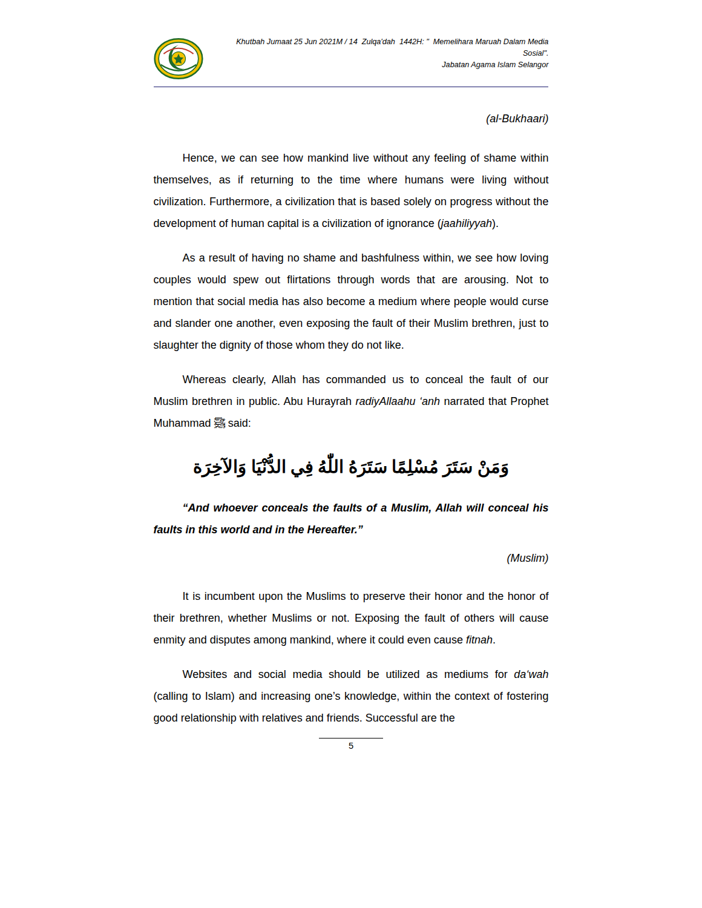Khutbah Jumaat 25 Jun 2021M / 14 Zulqa'dah 1442H: " Memelihara Maruah Dalam Media Sosial". Jabatan Agama Islam Selangor
(al-Bukhaari)
Hence, we can see how mankind live without any feeling of shame within themselves, as if returning to the time where humans were living without civilization. Furthermore, a civilization that is based solely on progress without the development of human capital is a civilization of ignorance (jaahiliyyah).
As a result of having no shame and bashfulness within, we see how loving couples would spew out flirtations through words that are arousing. Not to mention that social media has also become a medium where people would curse and slander one another, even exposing the fault of their Muslim brethren, just to slaughter the dignity of those whom they do not like.
Whereas clearly, Allah has commanded us to conceal the fault of our Muslim brethren in public. Abu Hurayrah radiyAllaahu ‘anh narrated that Prophet Muhammad ﷺ said:
وَمَنْ سَتَرَ مُسْلِمًا سَتَرَهُ اللّٰهُ فِي الدُّنْيَا وَالآخِرَة
“And whoever conceals the faults of a Muslim, Allah will conceal his faults in this world and in the Hereafter.”
(Muslim)
It is incumbent upon the Muslims to preserve their honor and the honor of their brethren, whether Muslims or not. Exposing the fault of others will cause enmity and disputes among mankind, where it could even cause fitnah.
Websites and social media should be utilized as mediums for da‘wah (calling to Islam) and increasing one’s knowledge, within the context of fostering good relationship with relatives and friends. Successful are the
5